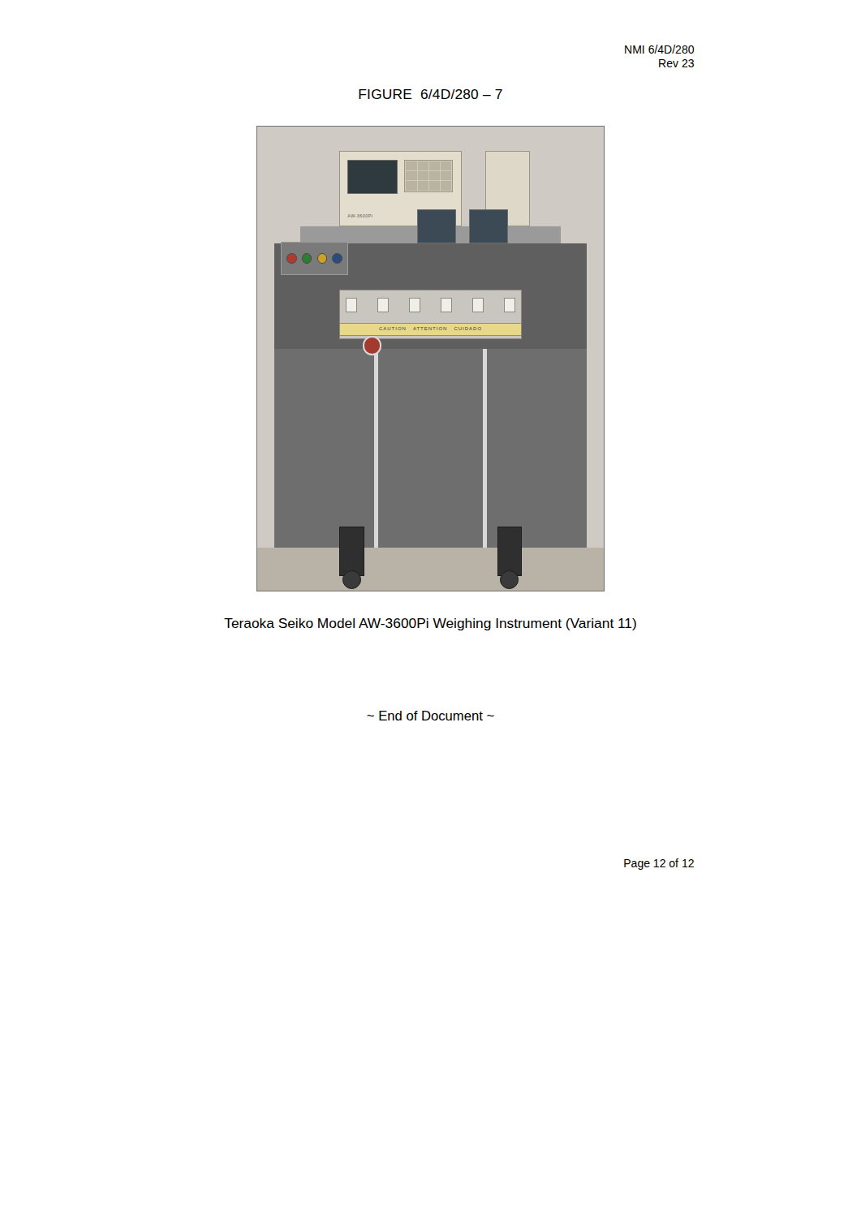NMI 6/4D/280 Rev 23
FIGURE 6/4D/280 – 7
CAUTION ATTENTION CUIDADO
AW-3600Pi
Teraoka Seiko Model AW-3600Pi Weighing Instrument (Variant 11)
~ End of Document ~
Page 12 of 12